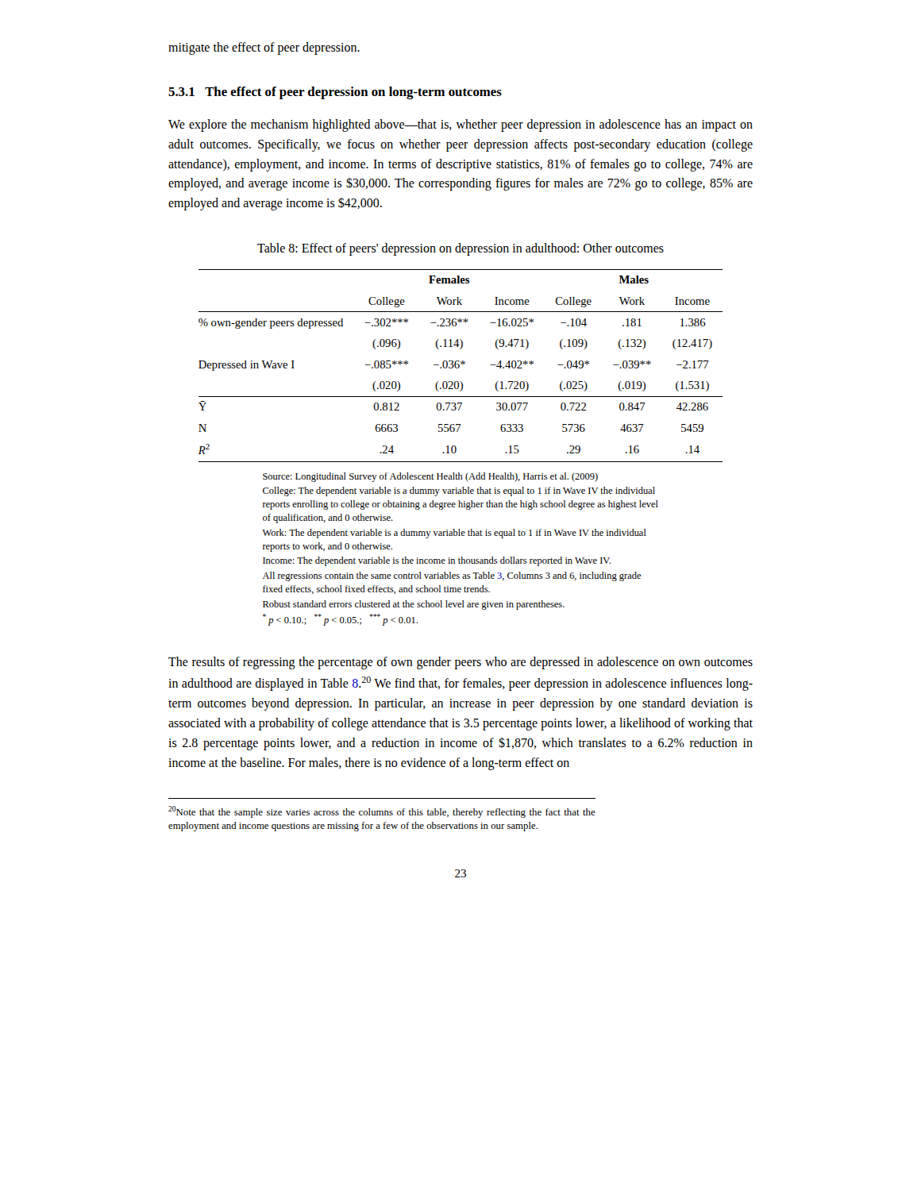mitigate the effect of peer depression.
5.3.1 The effect of peer depression on long-term outcomes
We explore the mechanism highlighted above—that is, whether peer depression in adolescence has an impact on adult outcomes. Specifically, we focus on whether peer depression affects post-secondary education (college attendance), employment, and income. In terms of descriptive statistics, 81% of females go to college, 74% are employed, and average income is $30,000. The corresponding figures for males are 72% go to college, 85% are employed and average income is $42,000.
Table 8: Effect of peers' depression on depression in adulthood: Other outcomes
| | Females | Males |
| --- | --- | --- |
| | College | Work | Income | College | Work | Income |
| % own-gender peers depressed | −.302*** | −.236** | −16.025* | −.104 | .181 | 1.386 |
| | (.096) | (.114) | (9.471) | (.109) | (.132) | (12.417) |
| Depressed in Wave I | −.085*** | −.036* | −4.402** | −.049* | −.039** | −2.177 |
| | (.020) | (.020) | (1.720) | (.025) | (.019) | (1.531) |
| Ȳ | 0.812 | 0.737 | 30.077 | 0.722 | 0.847 | 42.286 |
| N | 6663 | 5567 | 6333 | 5736 | 4637 | 5459 |
| R 2 | .24 | .10 | .15 | .29 | .16 | .14 |
Source: Longitudinal Survey of Adolescent Health (Add Health), Harris et al. (2009)
College: The dependent variable is a dummy variable that is equal to 1 if in Wave IV the individual reports enrolling to college or obtaining a degree higher than the high school degree as highest level of qualification, and 0 otherwise.
Work: The dependent variable is a dummy variable that is equal to 1 if in Wave IV the individual reports to work, and 0 otherwise.
Income: The dependent variable is the income in thousands dollars reported in Wave IV.
All regressions contain the same control variables as Table 3, Columns 3 and 6, including grade fixed effects, school fixed effects, and school time trends.
Robust standard errors clustered at the school level are given in parentheses.
* p < 0.10.; ** p < 0.05.; *** p < 0.01.
The results of regressing the percentage of own gender peers who are depressed in adolescence on own outcomes in adulthood are displayed in Table 8.20 We find that, for females, peer depression in adolescence influences long-term outcomes beyond depression. In particular, an increase in peer depression by one standard deviation is associated with a probability of college attendance that is 3.5 percentage points lower, a likelihood of working that is 2.8 percentage points lower, and a reduction in income of $1,870, which translates to a 6.2% reduction in income at the baseline. For males, there is no evidence of a long-term effect on
20Note that the sample size varies across the columns of this table, thereby reflecting the fact that the employment and income questions are missing for a few of the observations in our sample.
23